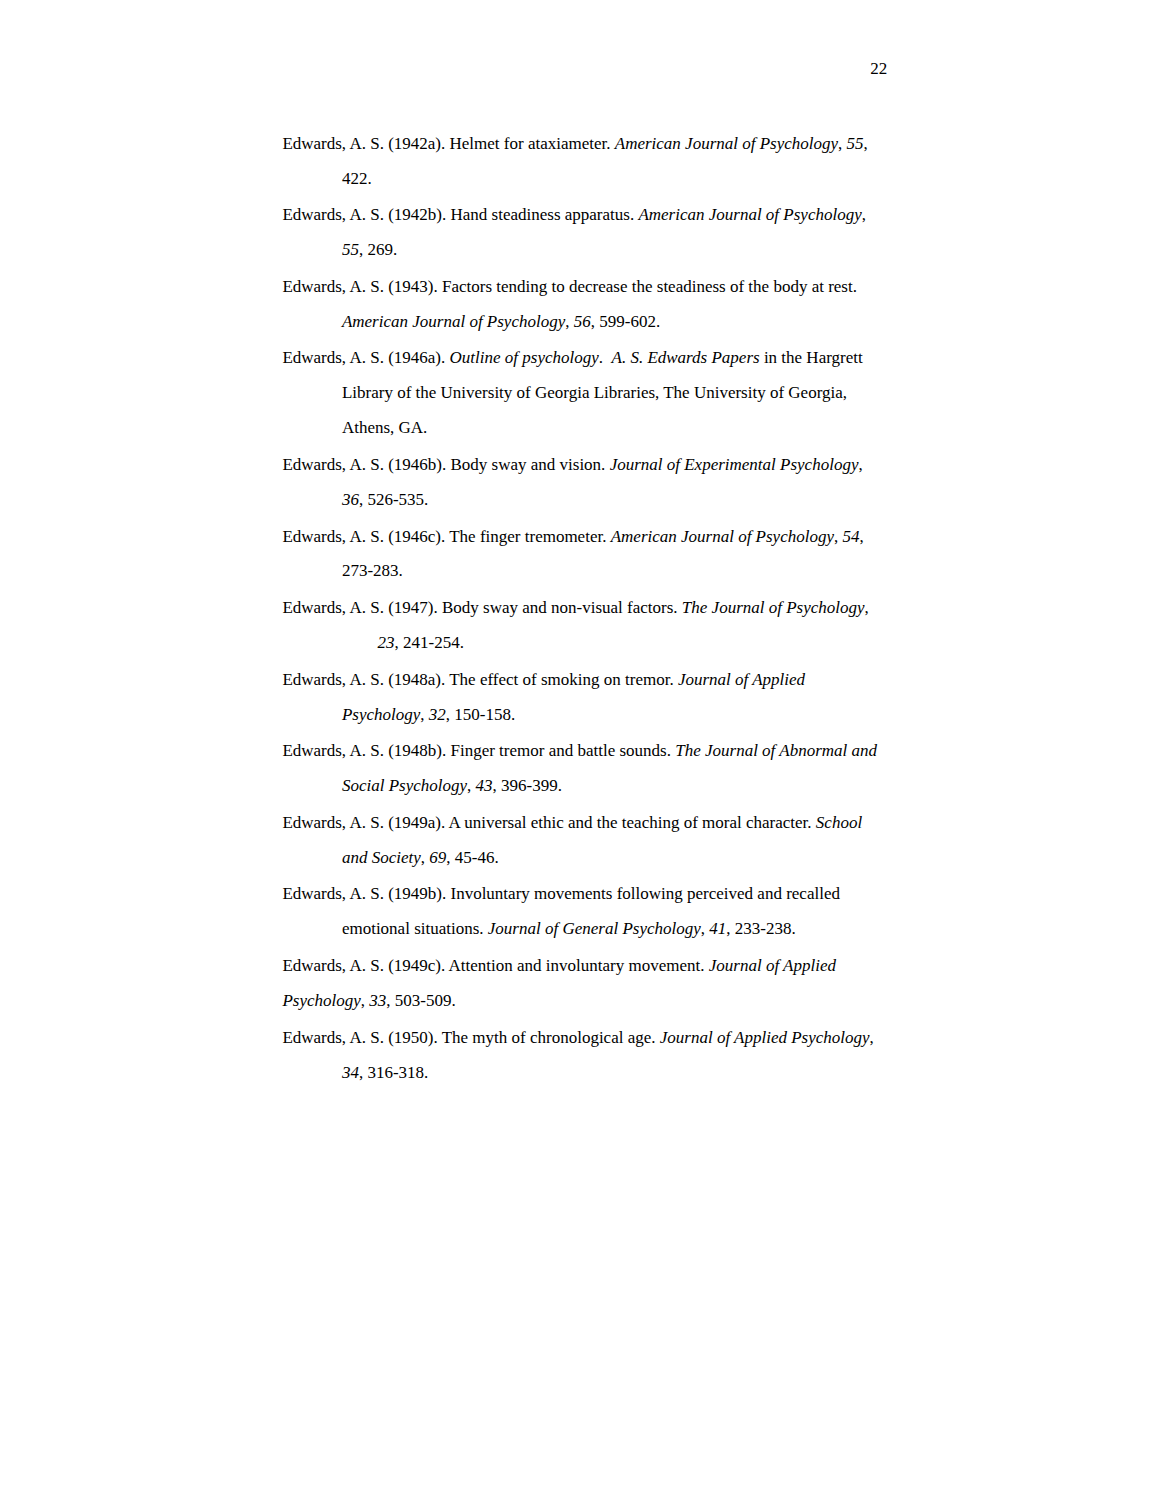22
Edwards, A. S. (1942a). Helmet for ataxiameter. American Journal of Psychology, 55, 422.
Edwards, A. S. (1942b). Hand steadiness apparatus. American Journal of Psychology, 55, 269.
Edwards, A. S. (1943). Factors tending to decrease the steadiness of the body at rest. American Journal of Psychology, 56, 599-602.
Edwards, A. S. (1946a). Outline of psychology. A. S. Edwards Papers in the Hargrett Library of the University of Georgia Libraries, The University of Georgia, Athens, GA.
Edwards, A. S. (1946b). Body sway and vision. Journal of Experimental Psychology, 36, 526-535.
Edwards, A. S. (1946c). The finger tremometer. American Journal of Psychology, 54, 273-283.
Edwards, A. S. (1947). Body sway and non-visual factors. The Journal of Psychology, 23, 241-254.
Edwards, A. S. (1948a). The effect of smoking on tremor. Journal of Applied Psychology, 32, 150-158.
Edwards, A. S. (1948b). Finger tremor and battle sounds. The Journal of Abnormal and Social Psychology, 43, 396-399.
Edwards, A. S. (1949a). A universal ethic and the teaching of moral character. School and Society, 69, 45-46.
Edwards, A. S. (1949b). Involuntary movements following perceived and recalled emotional situations. Journal of General Psychology, 41, 233-238.
Edwards, A. S. (1949c). Attention and involuntary movement. Journal of Applied Psychology, 33, 503-509.
Edwards, A. S. (1950). The myth of chronological age. Journal of Applied Psychology, 34, 316-318.